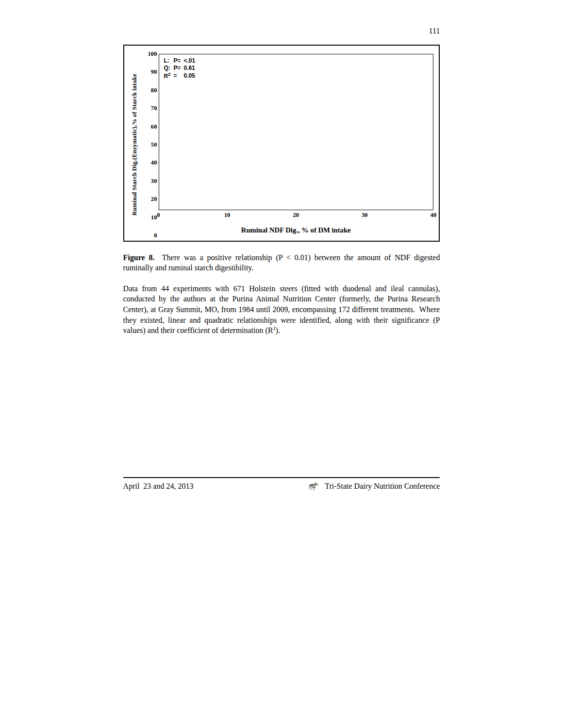111
Ruminal Starch Dig.(Enzymatic),% of Starch intake
100 90 80 70 60 50 40 30 20 10 0
| L: | P= | <.01 |
| Q: | P= | 0.61 |
| R 2 | = | 0.05 |
0 10 20 30 40
Ruminal NDF Dig., % of DM intake
Figure 8. There was a positive relationship (P < 0.01) between the amount of NDF digested ruminally and ruminal starch digestibility.
Data from 44 experiments with 671 Holstein steers (fitted with duodenal and ileal cannulas), conducted by the authors at the Purina Animal Nutrition Center (formerly, the Purina Research Center), at Gray Summit, MO, from 1984 until 2009, encompassing 172 different treatments. Where they existed, linear and quadratic relationships were identified, along with their significance (P values) and their coefficient of determination (R2).
April 23 and 24, 2013
🐄 Tri-State Dairy Nutrition Conference